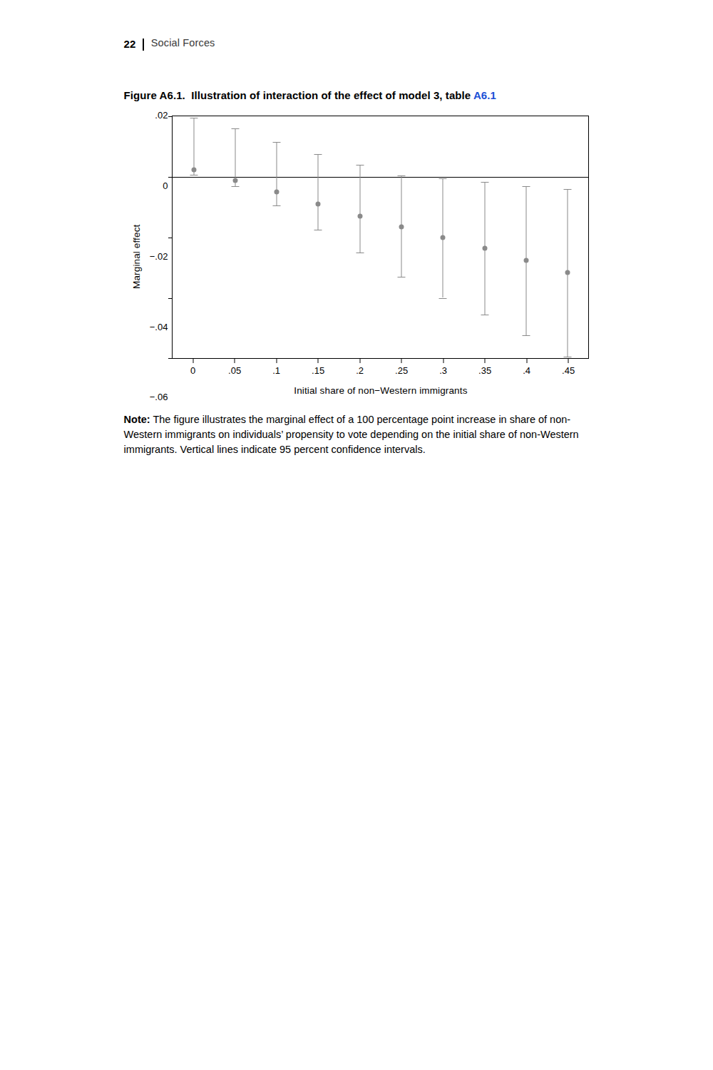22
Social Forces
Figure A6.1. Illustration of interaction of the effect of model 3, table A6.1
Marginal effect
.02 0 −.02 −.04 −.06
0
.05
.1
.15
.2
.25
.3
.35
.4
.45
Initial share of non−Western immigrants
Note: The figure illustrates the marginal effect of a 100 percentage point increase in share of non-Western immigrants on individuals’ propensity to vote depending on the initial share of non-Western immigrants. Vertical lines indicate 95 percent confidence intervals.